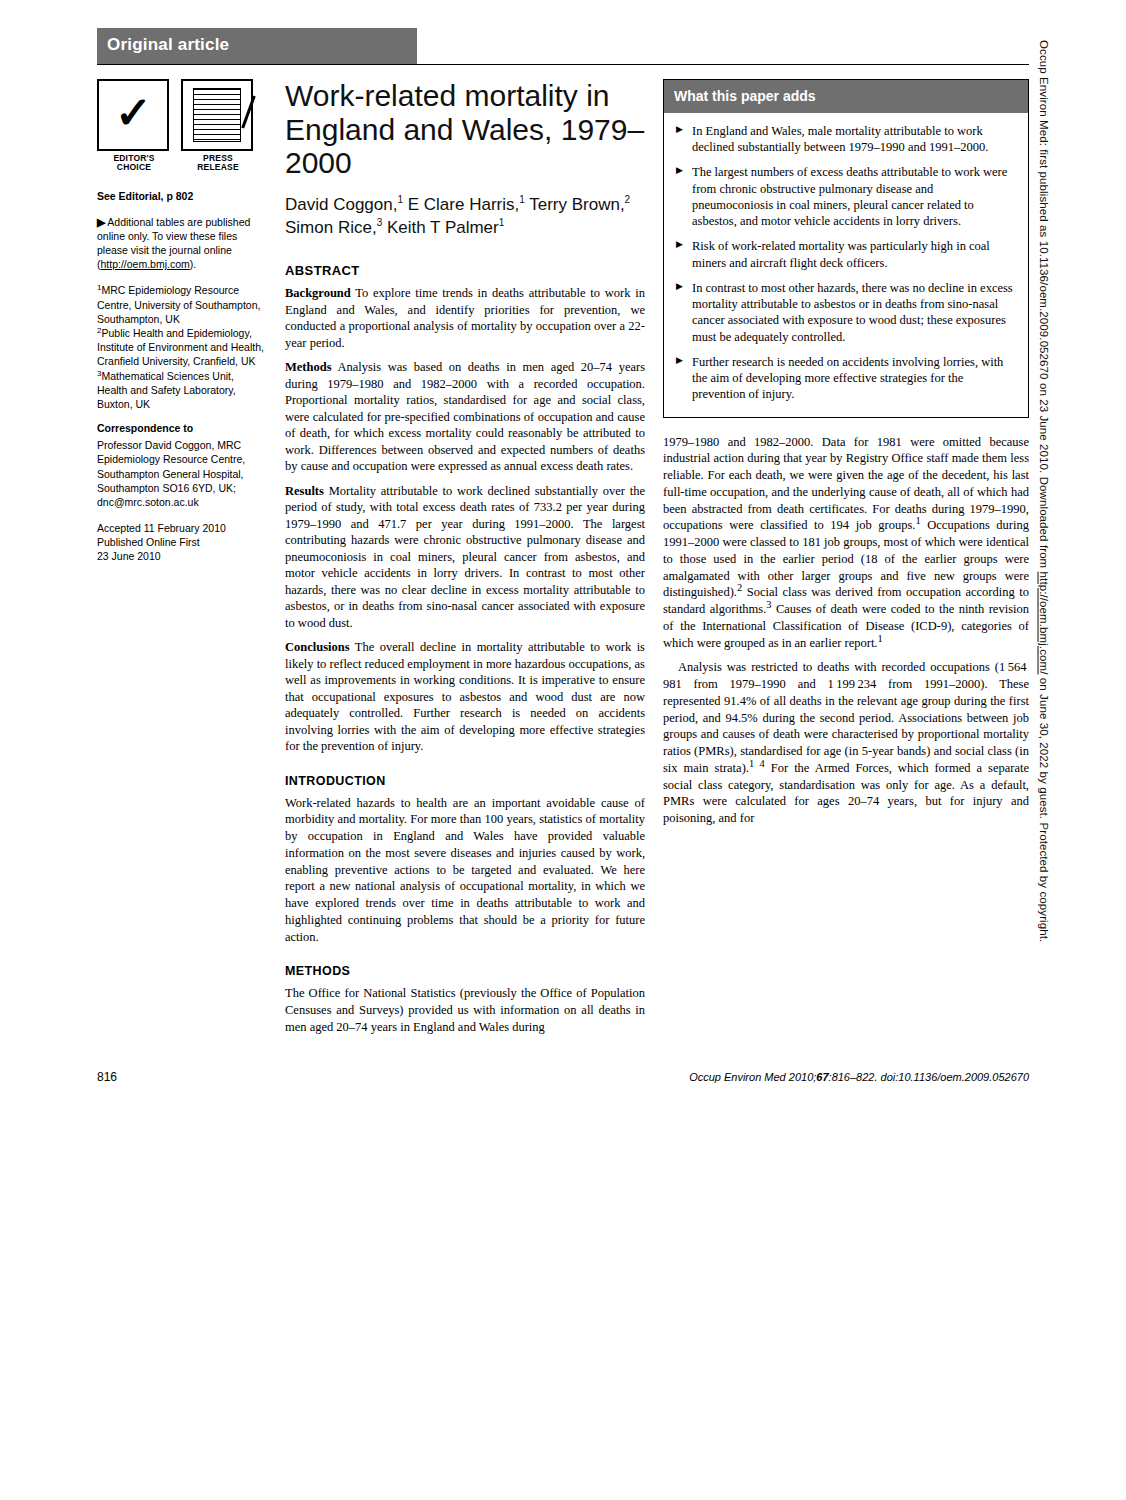Occup Environ Med: first published as 10.1136/oem.2009.052670 on 23 June 2010. Downloaded from http://oem.bmj.com/ on June 30, 2022 by guest. Protected by copyright.
Original article
✓
EDITOR'S
CHOICE
PRESS
RELEASE
See Editorial, p 802
▶ Additional tables are published online only. To view these files please visit the journal online (http://oem.bmj.com).
1MRC Epidemiology Resource Centre, University of Southampton, Southampton, UK
2Public Health and Epidemiology, Institute of Environment and Health, Cranfield University, Cranfield, UK
3Mathematical Sciences Unit, Health and Safety Laboratory, Buxton, UK
Correspondence to
Professor David Coggon, MRC Epidemiology Resource Centre, Southampton General Hospital, Southampton SO16 6YD, UK; dnc@mrc.soton.ac.uk
Accepted 11 February 2010
Published Online First
23 June 2010
Work-related mortality in England and Wales, 1979–2000
David Coggon,1 E Clare Harris,1 Terry Brown,2 Simon Rice,3 Keith T Palmer1
ABSTRACT
Background To explore time trends in deaths attributable to work in England and Wales, and identify priorities for prevention, we conducted a proportional analysis of mortality by occupation over a 22-year period.
Methods Analysis was based on deaths in men aged 20–74 years during 1979–1980 and 1982–2000 with a recorded occupation. Proportional mortality ratios, standardised for age and social class, were calculated for pre-specified combinations of occupation and cause of death, for which excess mortality could reasonably be attributed to work. Differences between observed and expected numbers of deaths by cause and occupation were expressed as annual excess death rates.
Results Mortality attributable to work declined substantially over the period of study, with total excess death rates of 733.2 per year during 1979–1990 and 471.7 per year during 1991–2000. The largest contributing hazards were chronic obstructive pulmonary disease and pneumoconiosis in coal miners, pleural cancer from asbestos, and motor vehicle accidents in lorry drivers. In contrast to most other hazards, there was no clear decline in excess mortality attributable to asbestos, or in deaths from sino-nasal cancer associated with exposure to wood dust.
Conclusions The overall decline in mortality attributable to work is likely to reflect reduced employment in more hazardous occupations, as well as improvements in working conditions. It is imperative to ensure that occupational exposures to asbestos and wood dust are now adequately controlled. Further research is needed on accidents involving lorries with the aim of developing more effective strategies for the prevention of injury.
INTRODUCTION
Work-related hazards to health are an important avoidable cause of morbidity and mortality. For more than 100 years, statistics of mortality by occupation in England and Wales have provided valuable information on the most severe diseases and injuries caused by work, enabling preventive actions to be targeted and evaluated. We here report a new national analysis of occupational mortality, in which we have explored trends over time in deaths attributable to work and highlighted continuing problems that should be a priority for future action.
METHODS
The Office for National Statistics (previously the Office of Population Censuses and Surveys) provided us with information on all deaths in men aged 20–74 years in England and Wales during
What this paper adds
In England and Wales, male mortality attributable to work declined substantially between 1979–1990 and 1991–2000.
The largest numbers of excess deaths attributable to work were from chronic obstructive pulmonary disease and pneumoconiosis in coal miners, pleural cancer related to asbestos, and motor vehicle accidents in lorry drivers.
Risk of work-related mortality was particularly high in coal miners and aircraft flight deck officers.
In contrast to most other hazards, there was no decline in excess mortality attributable to asbestos or in deaths from sino-nasal cancer associated with exposure to wood dust; these exposures must be adequately controlled.
Further research is needed on accidents involving lorries, with the aim of developing more effective strategies for the prevention of injury.
1979–1980 and 1982–2000. Data for 1981 were omitted because industrial action during that year by Registry Office staff made them less reliable. For each death, we were given the age of the decedent, his last full-time occupation, and the underlying cause of death, all of which had been abstracted from death certificates. For deaths during 1979–1990, occupations were classified to 194 job groups.1 Occupations during 1991–2000 were classed to 181 job groups, most of which were identical to those used in the earlier period (18 of the earlier groups were amalgamated with other larger groups and five new groups were distinguished).2 Social class was derived from occupation according to standard algorithms.3 Causes of death were coded to the ninth revision of the International Classification of Disease (ICD-9), categories of which were grouped as in an earlier report.1
Analysis was restricted to deaths with recorded occupations (1 564 981 from 1979–1990 and 1 199 234 from 1991–2000). These represented 91.4% of all deaths in the relevant age group during the first period, and 94.5% during the second period. Associations between job groups and causes of death were characterised by proportional mortality ratios (PMRs), standardised for age (in 5-year bands) and social class (in six main strata).1 4 For the Armed Forces, which formed a separate social class category, standardisation was only for age. As a default, PMRs were calculated for ages 20–74 years, but for injury and poisoning, and for
816
Occup Environ Med 2010;67:816–822. doi:10.1136/oem.2009.052670